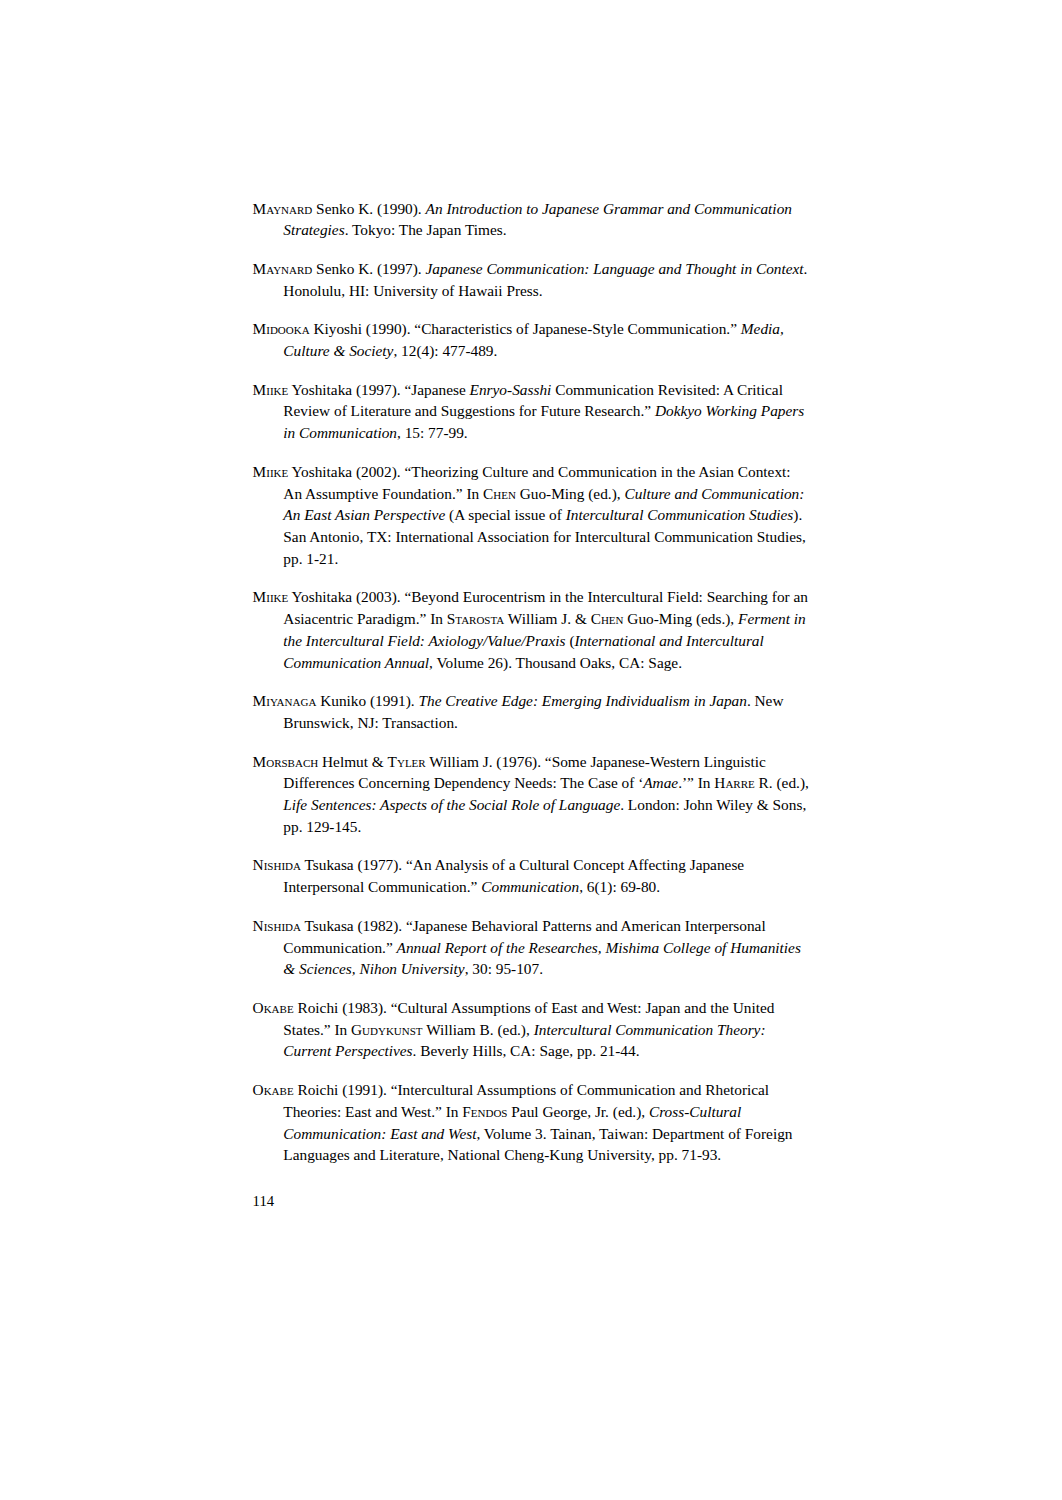Maynard Senko K. (1990). An Introduction to Japanese Grammar and Communication Strategies. Tokyo: The Japan Times.
Maynard Senko K. (1997). Japanese Communication: Language and Thought in Context. Honolulu, HI: University of Hawaii Press.
Midooka Kiyoshi (1990). “Characteristics of Japanese-Style Communication.” Media, Culture & Society, 12(4): 477-489.
Miike Yoshitaka (1997). “Japanese Enryo-Sasshi Communication Revisited: A Critical Review of Literature and Suggestions for Future Research.” Dokkyo Working Papers in Communication, 15: 77-99.
Miike Yoshitaka (2002). “Theorizing Culture and Communication in the Asian Context: An Assumptive Foundation.” In Chen Guo-Ming (ed.), Culture and Communication: An East Asian Perspective (A special issue of Intercultural Communication Studies). San Antonio, TX: International Association for Intercultural Communication Studies, pp. 1-21.
Miike Yoshitaka (2003). “Beyond Eurocentrism in the Intercultural Field: Searching for an Asiacentric Paradigm.” In Starosta William J. & Chen Guo-Ming (eds.), Ferment in the Intercultural Field: Axiology/Value/Praxis (International and Intercultural Communication Annual, Volume 26). Thousand Oaks, CA: Sage.
Miyanaga Kuniko (1991). The Creative Edge: Emerging Individualism in Japan. New Brunswick, NJ: Transaction.
Morsbach Helmut & Tyler William J. (1976). “Some Japanese-Western Linguistic Differences Concerning Dependency Needs: The Case of ‘Amae.’” In Harre R. (ed.), Life Sentences: Aspects of the Social Role of Language. London: John Wiley & Sons, pp. 129-145.
Nishida Tsukasa (1977). “An Analysis of a Cultural Concept Affecting Japanese Interpersonal Communication.” Communication, 6(1): 69-80.
Nishida Tsukasa (1982). “Japanese Behavioral Patterns and American Interpersonal Communication.” Annual Report of the Researches, Mishima College of Humanities & Sciences, Nihon University, 30: 95-107.
Okabe Roichi (1983). “Cultural Assumptions of East and West: Japan and the United States.” In Gudykunst William B. (ed.), Intercultural Communication Theory: Current Perspectives. Beverly Hills, CA: Sage, pp. 21-44.
Okabe Roichi (1991). “Intercultural Assumptions of Communication and Rhetorical Theories: East and West.” In Fendos Paul George, Jr. (ed.), Cross-Cultural Communication: East and West, Volume 3. Tainan, Taiwan: Department of Foreign Languages and Literature, National Cheng-Kung University, pp. 71-93.
114